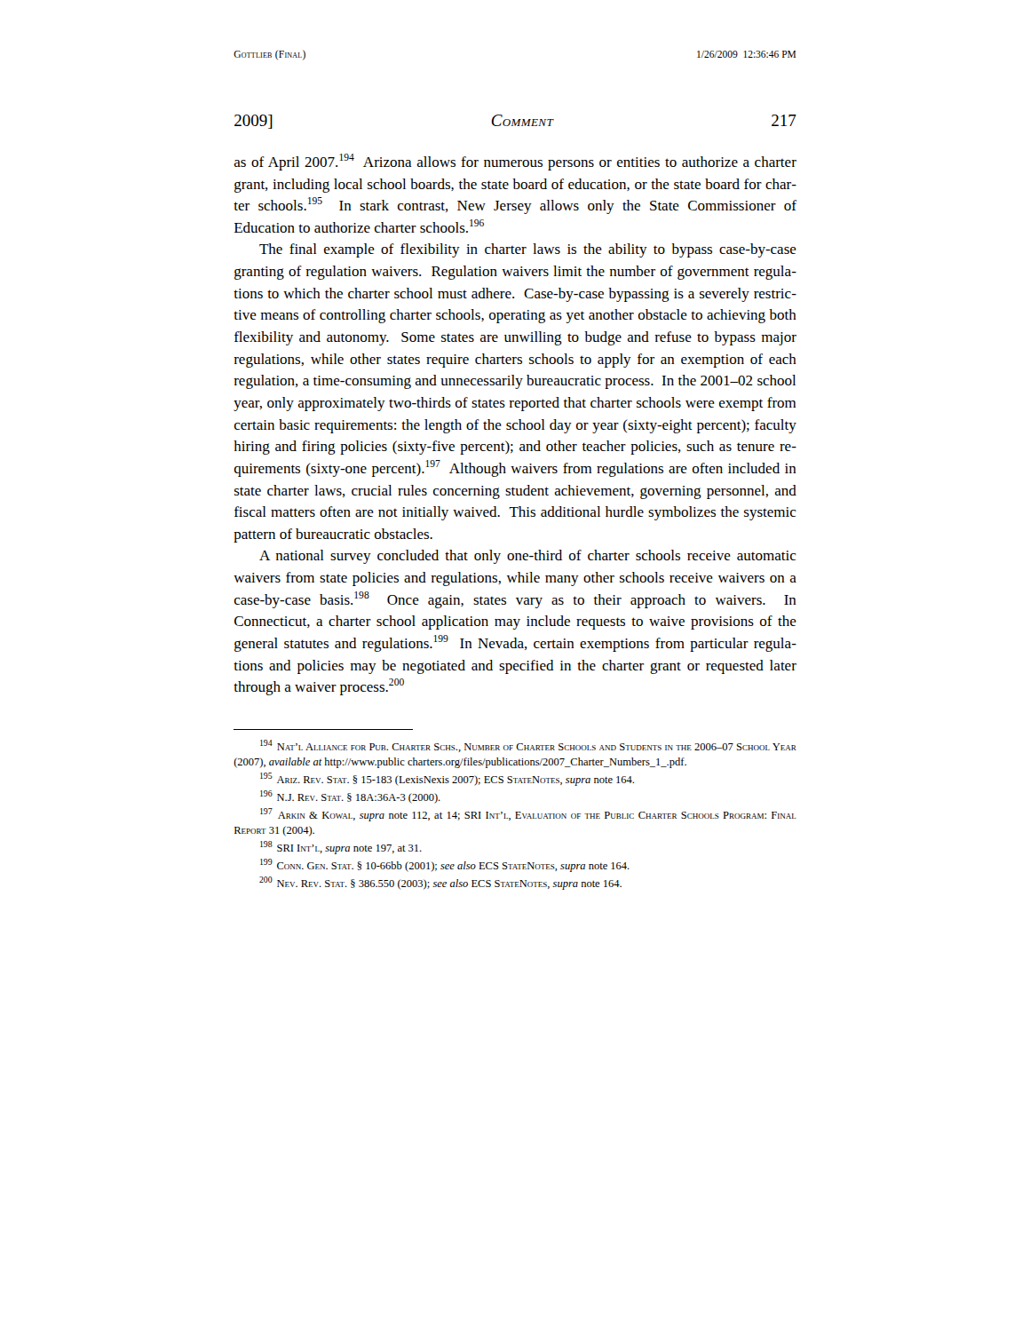Gottlieb (Final) 1/26/2009 12:36:46 PM
2009] Comment 217
as of April 2007.194 Arizona allows for numerous persons or entities to authorize a charter grant, including local school boards, the state board of education, or the state board for charter schools.195 In stark contrast, New Jersey allows only the State Commissioner of Education to authorize charter schools.196
The final example of flexibility in charter laws is the ability to bypass case-by-case granting of regulation waivers. Regulation waivers limit the number of government regulations to which the charter school must adhere. Case-by-case bypassing is a severely restrictive means of controlling charter schools, operating as yet another obstacle to achieving both flexibility and autonomy. Some states are unwilling to budge and refuse to bypass major regulations, while other states require charters schools to apply for an exemption of each regulation, a time-consuming and unnecessarily bureaucratic process. In the 2001–02 school year, only approximately two-thirds of states reported that charter schools were exempt from certain basic requirements: the length of the school day or year (sixty-eight percent); faculty hiring and firing policies (sixty-five percent); and other teacher policies, such as tenure requirements (sixty-one percent).197 Although waivers from regulations are often included in state charter laws, crucial rules concerning student achievement, governing personnel, and fiscal matters often are not initially waived. This additional hurdle symbolizes the systemic pattern of bureaucratic obstacles.
A national survey concluded that only one-third of charter schools receive automatic waivers from state policies and regulations, while many other schools receive waivers on a case-by-case basis.198 Once again, states vary as to their approach to waivers. In Connecticut, a charter school application may include requests to waive provisions of the general statutes and regulations.199 In Nevada, certain exemptions from particular regulations and policies may be negotiated and specified in the charter grant or requested later through a waiver process.200
194 Nat’l Alliance for Pub. Charter Schs., Number of Charter Schools and Students in the 2006–07 School Year (2007), available at http://www.public charters.org/files/publications/2007_Charter_Numbers_1_.pdf.
195 Ariz. Rev. Stat. § 15-183 (LexisNexis 2007); ECS StateNotes, supra note 164.
196 N.J. Rev. Stat. § 18A:36A-3 (2000).
197 Arkin & Kowal, supra note 112, at 14; SRI Int’l, Evaluation of the Public Charter Schools Program: Final Report 31 (2004).
198 SRI Int’l, supra note 197, at 31.
199 Conn. Gen. Stat. § 10-66bb (2001); see also ECS StateNotes, supra note 164.
200 Nev. Rev. Stat. § 386.550 (2003); see also ECS StateNotes, supra note 164.